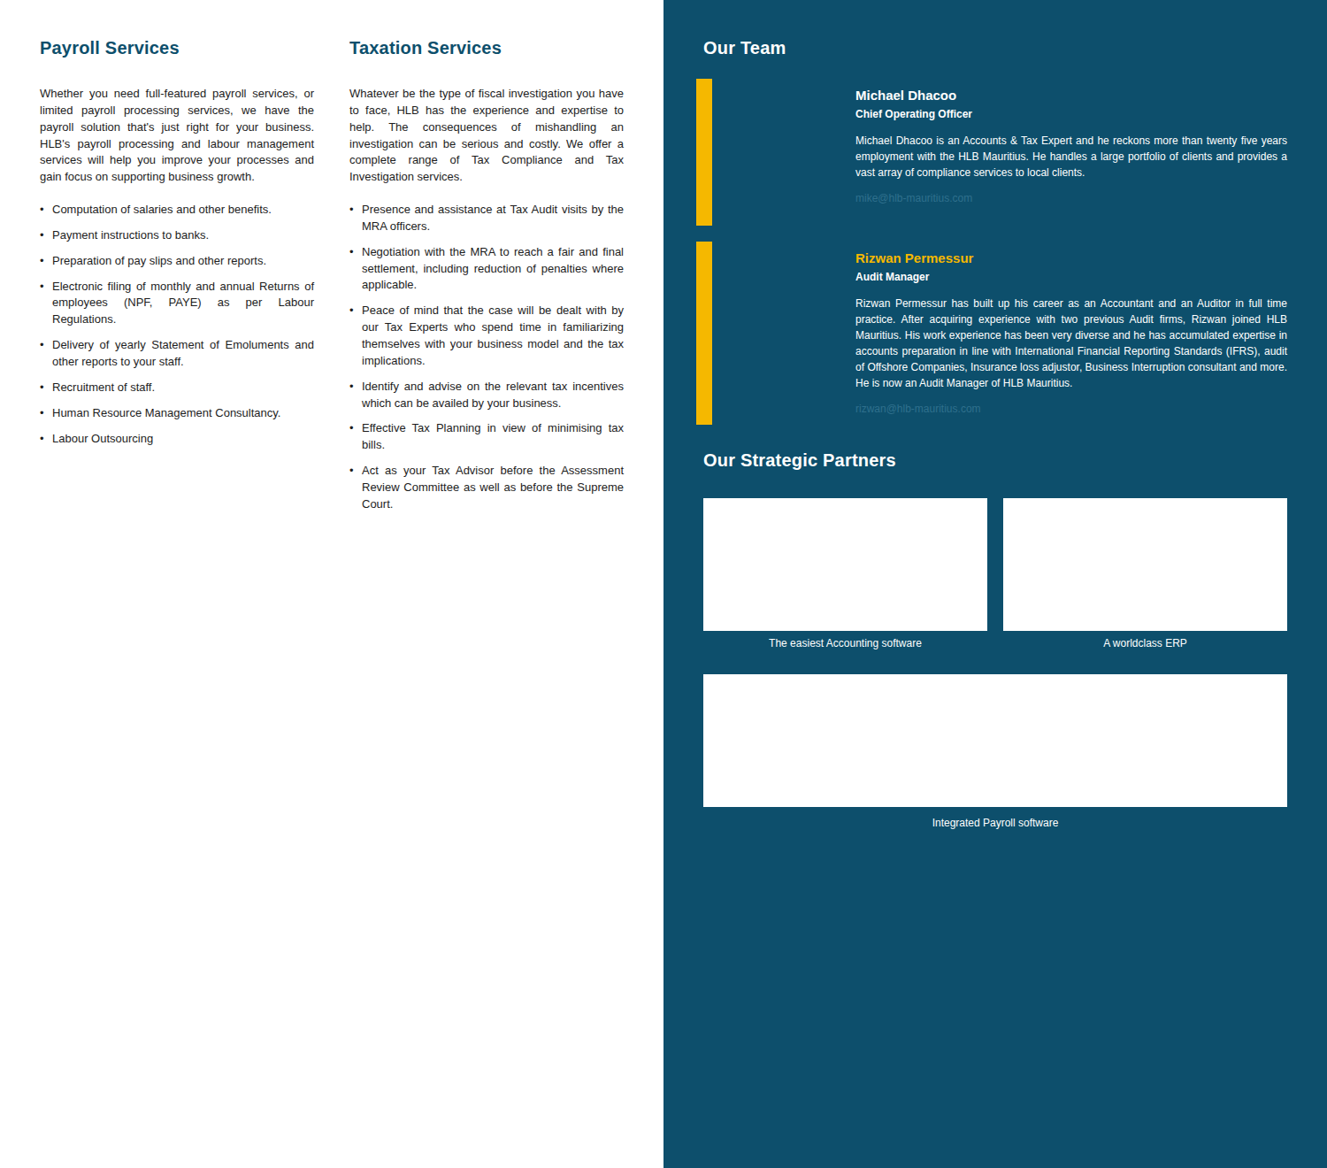Payroll Services
Whether you need full-featured payroll services, or limited payroll processing services, we have the payroll solution that's just right for your business. HLB's payroll processing and labour management services will help you improve your processes and gain focus on supporting business growth.
Computation of salaries and other benefits.
Payment instructions to banks.
Preparation of pay slips and other reports.
Electronic filing of monthly and annual Returns of employees (NPF, PAYE) as per Labour Regulations.
Delivery of yearly Statement of Emoluments and other reports to your staff.
Recruitment of staff.
Human Resource Management Consultancy.
Labour Outsourcing
Taxation Services
Whatever be the type of fiscal investigation you have to face, HLB has the experience and expertise to help. The consequences of mishandling an investigation can be serious and costly. We offer a complete range of Tax Compliance and Tax Investigation services.
Presence and assistance at Tax Audit visits by the MRA officers.
Negotiation with the MRA to reach a fair and final settlement, including reduction of penalties where applicable.
Peace of mind that the case will be dealt with by our Tax Experts who spend time in familiarizing themselves with your business model and the tax implications.
Identify and advise on the relevant tax incentives which can be availed by your business.
Effective Tax Planning in view of minimising tax bills.
Act as your Tax Advisor before the Assessment Review Committee as well as before the Supreme Court.
Our Team
Michael Dhacoo
Chief Operating Officer
Michael Dhacoo is an Accounts & Tax Expert and he reckons more than twenty five years employment with the HLB Mauritius. He handles a large portfolio of clients and provides a vast array of compliance services to local clients.
mike@hlb-mauritius.com
Rizwan Permessur
Audit Manager
Rizwan Permessur has built up his career as an Accountant and an Auditor in full time practice. After acquiring experience with two previous Audit firms, Rizwan joined HLB Mauritius. His work experience has been very diverse and he has accumulated expertise in accounts preparation in line with International Financial Reporting Standards (IFRS), audit of Offshore Companies, Insurance loss adjustor, Business Interruption consultant and more. He is now an Audit Manager of HLB Mauritius.
rizwan@hlb-mauritius.com
Our Strategic Partners
The easiest Accounting software
A worldclass ERP
Integrated Payroll software